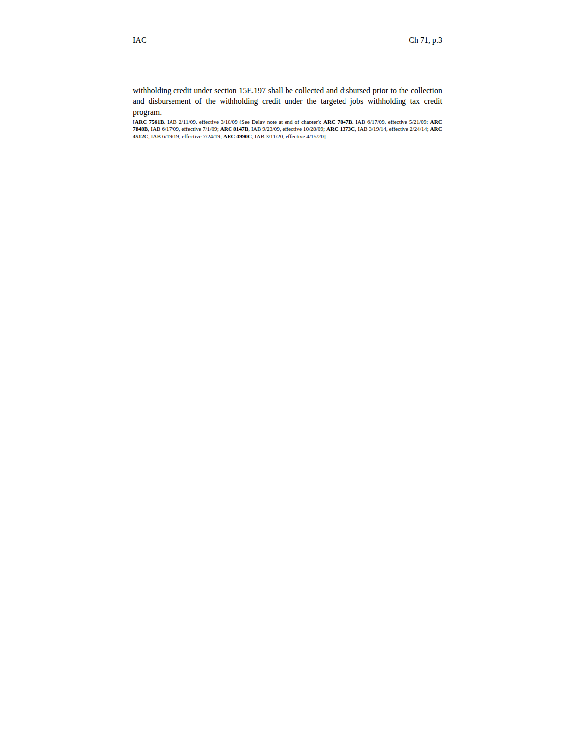IAC Ch 71, p.3
withholding credit under section 15E.197 shall be collected and disbursed prior to the collection and disbursement of the withholding credit under the targeted jobs withholding tax credit program.
[ARC 7561B, IAB 2/11/09, effective 3/18/09 (See Delay note at end of chapter); ARC 7847B, IAB 6/17/09, effective 5/21/09; ARC 7848B, IAB 6/17/09, effective 7/1/09; ARC 8147B, IAB 9/23/09, effective 10/28/09; ARC 1373C, IAB 3/19/14, effective 2/24/14; ARC 4512C, IAB 6/19/19, effective 7/24/19; ARC 4990C, IAB 3/11/20, effective 4/15/20]